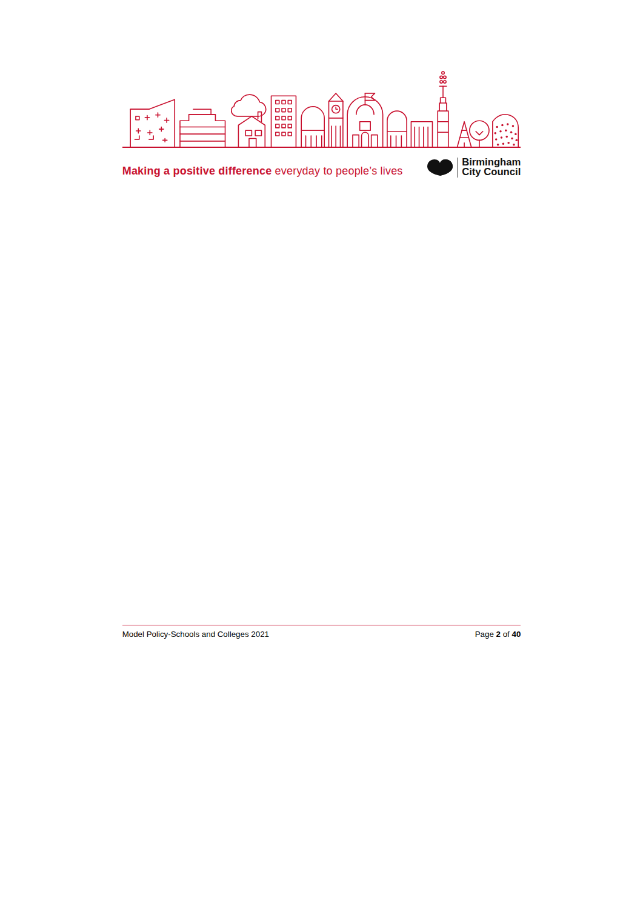Making a positive difference everyday to people’s lives
Birmingham City Council
Model Policy-Schools and Colleges 2021
Page 2 of 40